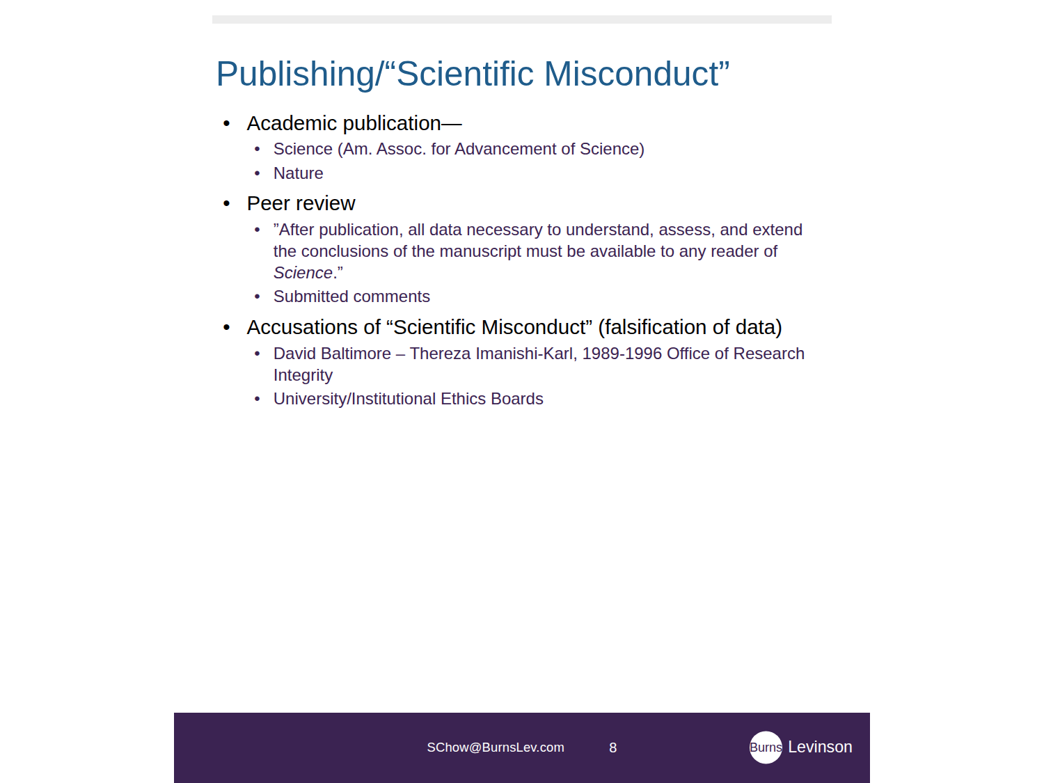Publishing/“Scientific Misconduct”
Academic publication—
Science (Am. Assoc. for Advancement of Science)
Nature
Peer review
”After publication, all data necessary to understand, assess, and extend the conclusions of the manuscript must be available to any reader of Science.”
Submitted comments
Accusations of “Scientific Misconduct” (falsification of data)
David Baltimore – Thereza Imanishi-Karl, 1989-1996 Office of Research Integrity
University/Institutional Ethics Boards
SChow@BurnsLev.com 8
Burns Levinson